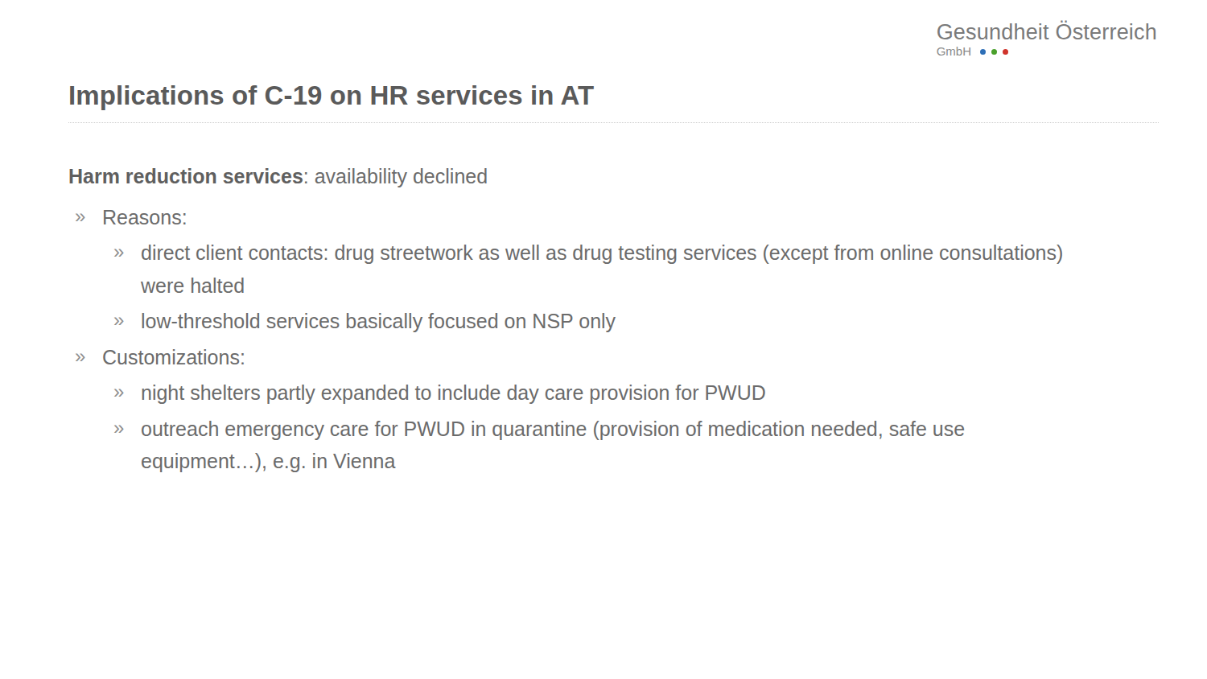Gesundheit Österreich
GmbH
Implications of C-19 on HR services in AT
Harm reduction services: availability declined
Reasons:
direct client contacts: drug streetwork as well as drug testing services (except from online consultations) were halted
low-threshold services basically focused on NSP only
Customizations:
night shelters partly expanded to include day care provision for PWUD
outreach emergency care for PWUD in quarantine (provision of medication needed, safe use equipment…), e.g. in Vienna